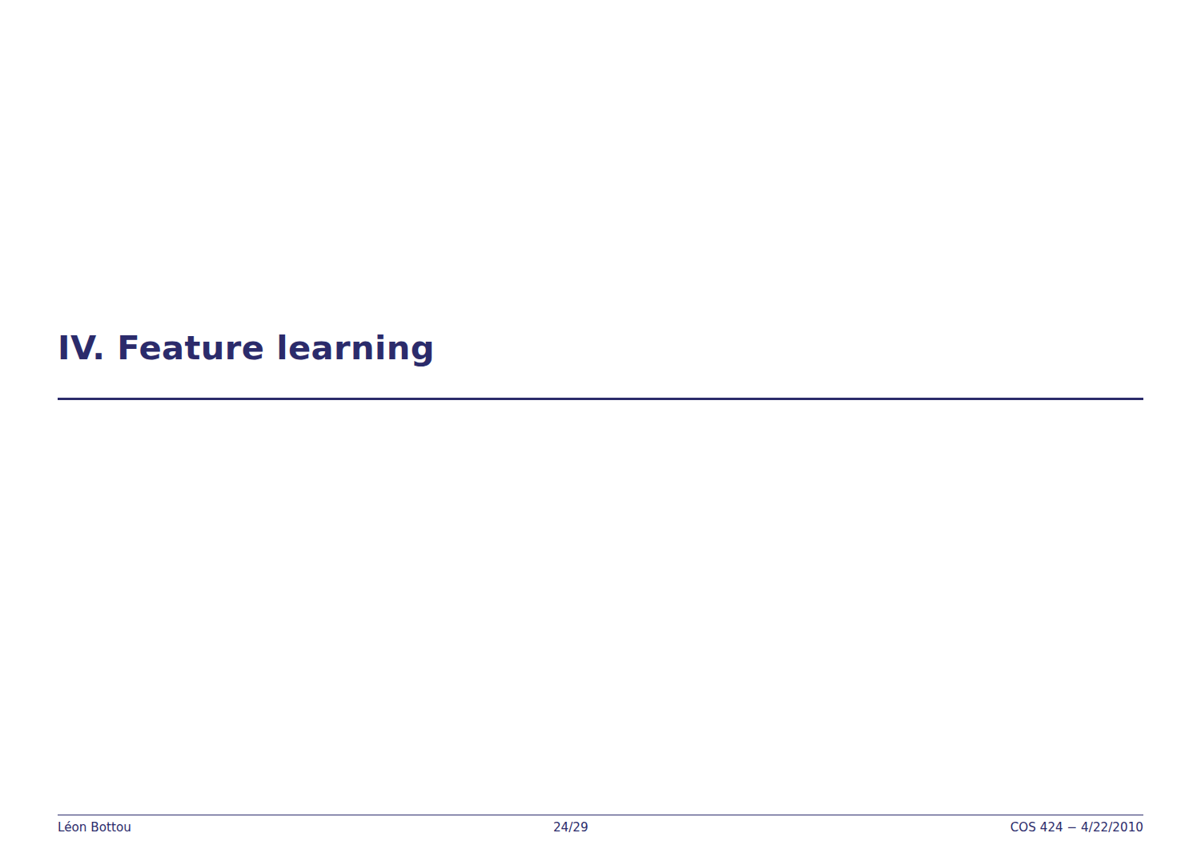IV. Feature learning
Léon Bottou 24/29 COS 424 − 4/22/2010